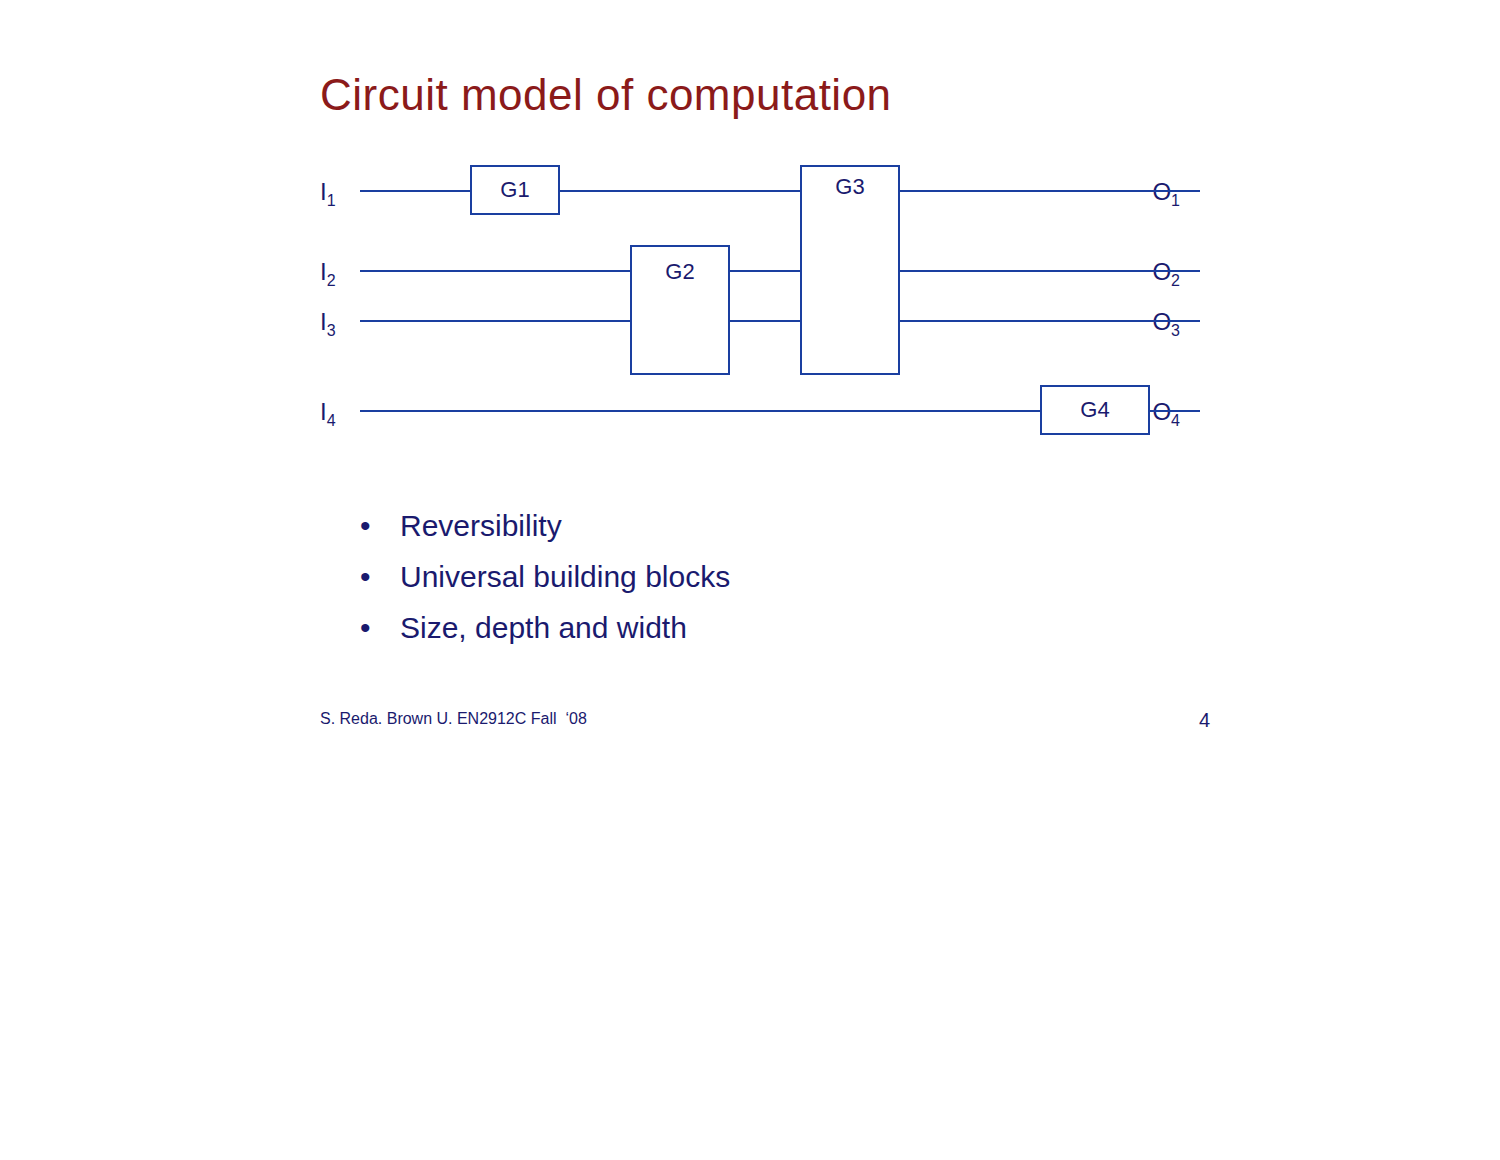Circuit model of computation
I1
I2
I3
I4
O1
O2
O3
O4
G1
G2
G3
G4
Reversibility
Universal building blocks
Size, depth and width
S. Reda. Brown U. EN2912C Fall ‘08
4